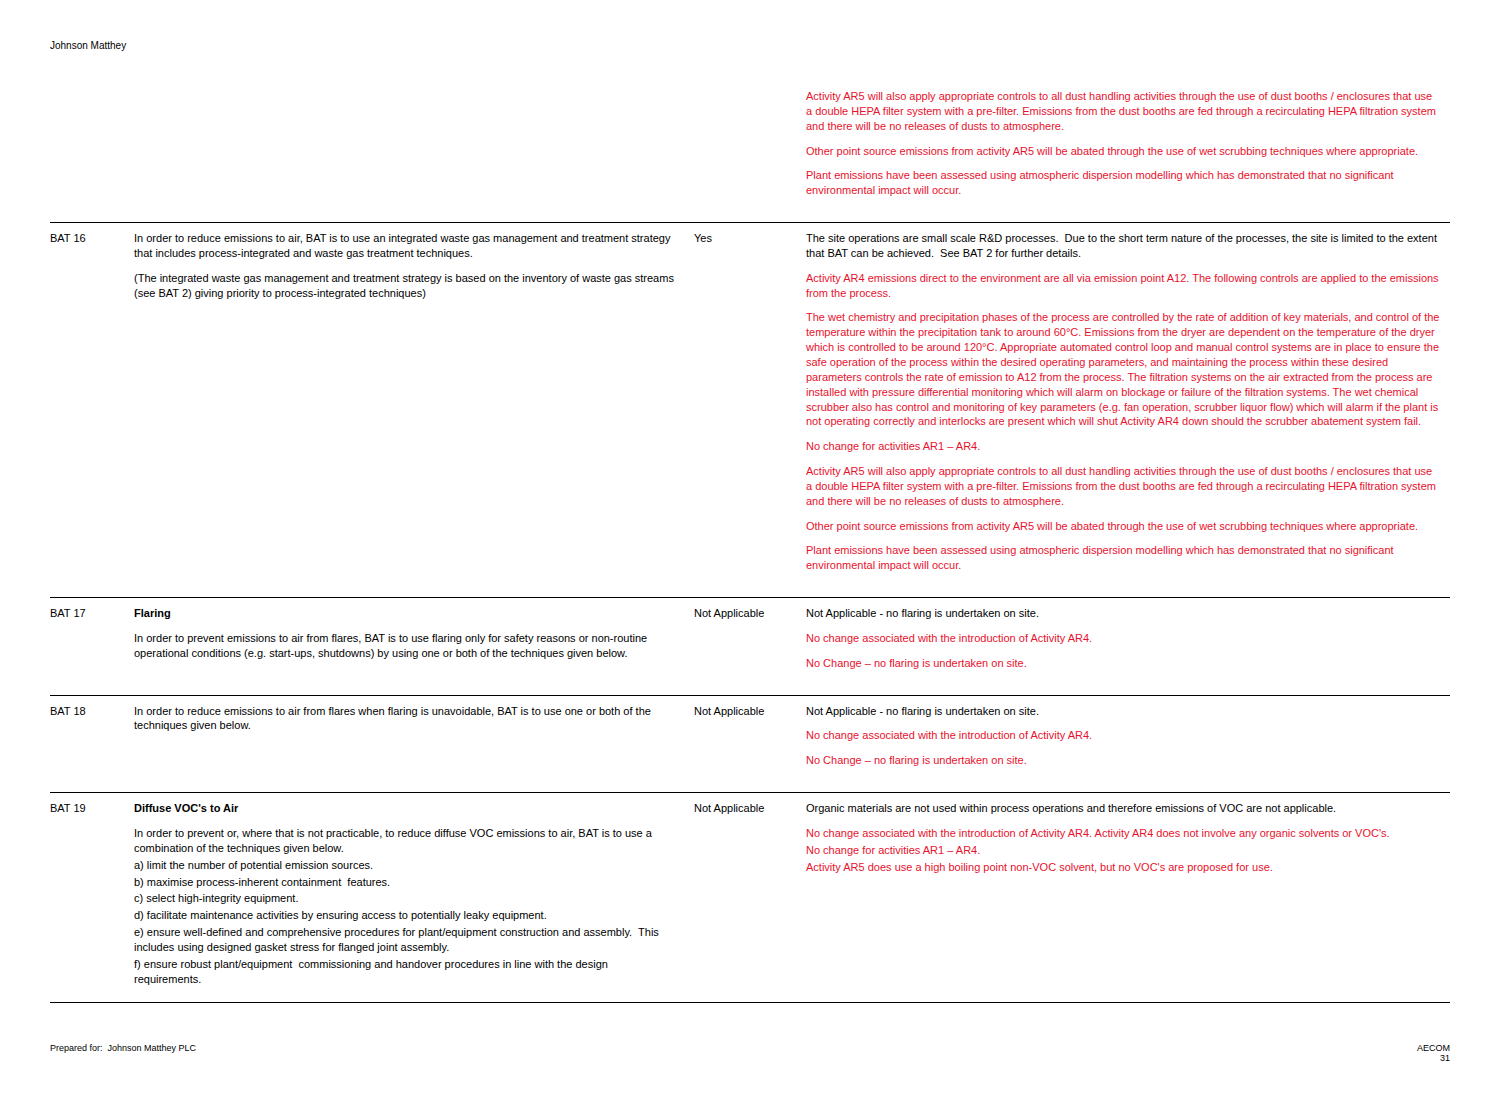Johnson Matthey
| | | | Activity AR5 will also apply appropriate controls to all dust handling activities through the use of dust booths / enclosures that use a double HEPA filter system with a pre-filter. Emissions from the dust booths are fed through a recirculating HEPA filtration system and there will be no releases of dusts to atmosphere. Other point source emissions from activity AR5 will be abated through the use of wet scrubbing techniques where appropriate. Plant emissions have been assessed using atmospheric dispersion modelling which has demonstrated that no significant environmental impact will occur. |
| BAT 16 | In order to reduce emissions to air, BAT is to use an integrated waste gas management and treatment strategy that includes process-integrated and waste gas treatment techniques. (The integrated waste gas management and treatment strategy is based on the inventory of waste gas streams (see BAT 2) giving priority to process-integrated techniques) | Yes | The site operations are small scale R&D processes. Due to the short term nature of the processes, the site is limited to the extent that BAT can be achieved. See BAT 2 for further details. Activity AR4 emissions direct to the environment are all via emission point A12. The following controls are applied to the emissions from the process. The wet chemistry and precipitation phases of the process are controlled by the rate of addition of key materials, and control of the temperature within the precipitation tank to around 60°C. Emissions from the dryer are dependent on the temperature of the dryer which is controlled to be around 120°C. Appropriate automated control loop and manual control systems are in place to ensure the safe operation of the process within the desired operating parameters, and maintaining the process within these desired parameters controls the rate of emission to A12 from the process. The filtration systems on the air extracted from the process are installed with pressure differential monitoring which will alarm on blockage or failure of the filtration systems. The wet chemical scrubber also has control and monitoring of key parameters (e.g. fan operation, scrubber liquor flow) which will alarm if the plant is not operating correctly and interlocks are present which will shut Activity AR4 down should the scrubber abatement system fail. No change for activities AR1 – AR4. Activity AR5 will also apply appropriate controls to all dust handling activities through the use of dust booths / enclosures that use a double HEPA filter system with a pre-filter. Emissions from the dust booths are fed through a recirculating HEPA filtration system and there will be no releases of dusts to atmosphere. Other point source emissions from activity AR5 will be abated through the use of wet scrubbing techniques where appropriate. Plant emissions have been assessed using atmospheric dispersion modelling which has demonstrated that no significant environmental impact will occur. |
| BAT 17 | Flaring In order to prevent emissions to air from flares, BAT is to use flaring only for safety reasons or non-routine operational conditions (e.g. start-ups, shutdowns) by using one or both of the techniques given below. | Not Applicable | Not Applicable - no flaring is undertaken on site. No change associated with the introduction of Activity AR4. No Change – no flaring is undertaken on site. |
| BAT 18 | In order to reduce emissions to air from flares when flaring is unavoidable, BAT is to use one or both of the techniques given below. | Not Applicable | Not Applicable - no flaring is undertaken on site. No change associated with the introduction of Activity AR4. No Change – no flaring is undertaken on site. |
| BAT 19 | Diffuse VOC's to Air In order to prevent or, where that is not practicable, to reduce diffuse VOC emissions to air, BAT is to use a combination of the techniques given below. a) limit the number of potential emission sources. b) maximise process-inherent containment features. c) select high-integrity equipment. d) facilitate maintenance activities by ensuring access to potentially leaky equipment. e) ensure well-defined and comprehensive procedures for plant/equipment construction and assembly. This includes using designed gasket stress for flanged joint assembly. f) ensure robust plant/equipment commissioning and handover procedures in line with the design requirements. | Not Applicable | Organic materials are not used within process operations and therefore emissions of VOC are not applicable. No change associated with the introduction of Activity AR4. Activity AR4 does not involve any organic solvents or VOC's. No change for activities AR1 – AR4. Activity AR5 does use a high boiling point non-VOC solvent, but no VOC's are proposed for use. |
Prepared for: Johnson Matthey PLC
AECOM
31